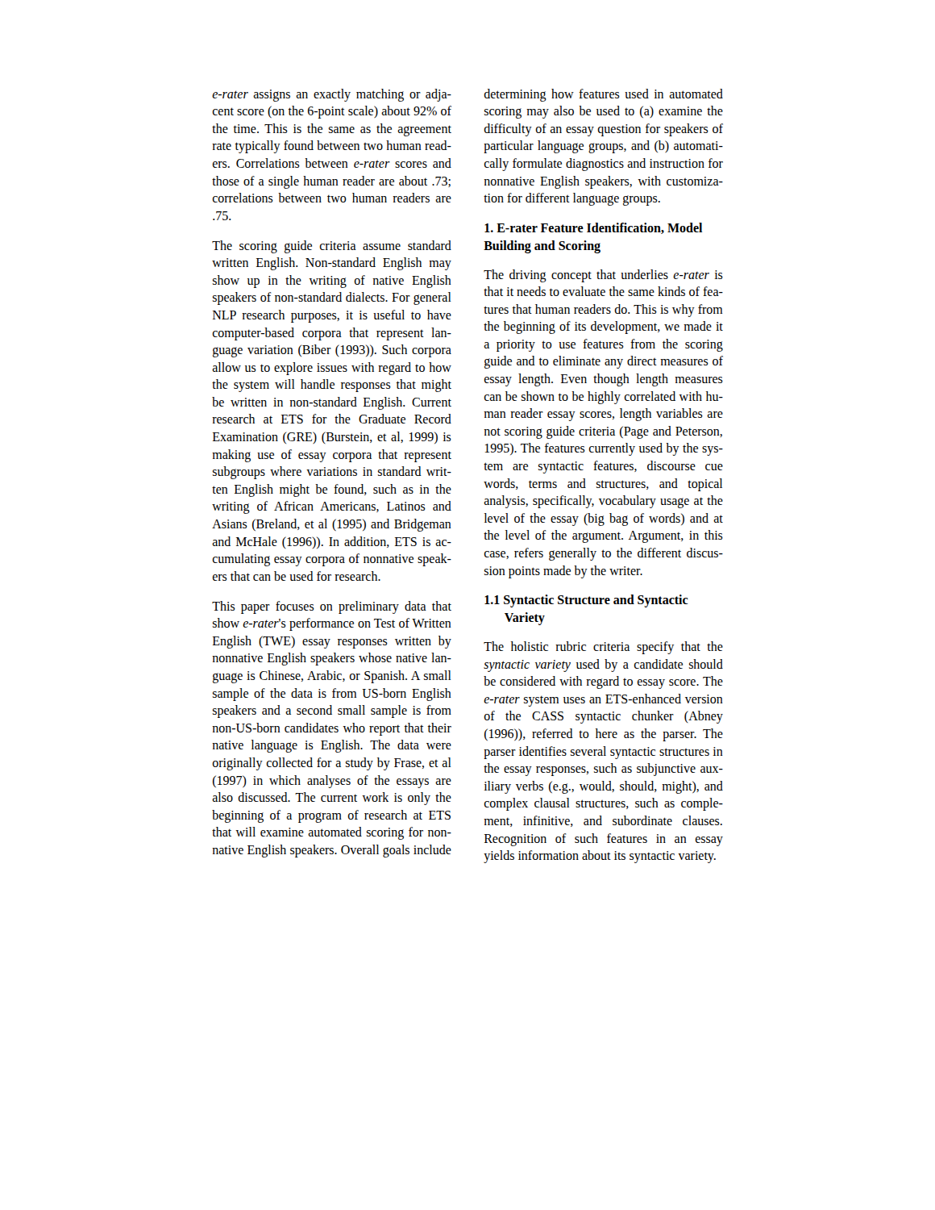e-rater assigns an exactly matching or adjacent score (on the 6-point scale) about 92% of the time. This is the same as the agreement rate typically found between two human readers. Correlations between e-rater scores and those of a single human reader are about .73; correlations between two human readers are .75.
The scoring guide criteria assume standard written English. Non-standard English may show up in the writing of native English speakers of non-standard dialects. For general NLP research purposes, it is useful to have computer-based corpora that represent language variation (Biber (1993)). Such corpora allow us to explore issues with regard to how the system will handle responses that might be written in non-standard English. Current research at ETS for the Graduate Record Examination (GRE) (Burstein, et al, 1999) is making use of essay corpora that represent subgroups where variations in standard written English might be found, such as in the writing of African Americans, Latinos and Asians (Breland, et al (1995) and Bridgeman and McHale (1996)). In addition, ETS is accumulating essay corpora of nonnative speakers that can be used for research.
This paper focuses on preliminary data that show e-rater's performance on Test of Written English (TWE) essay responses written by nonnative English speakers whose native language is Chinese, Arabic, or Spanish. A small sample of the data is from US-born English speakers and a second small sample is from non-US-born candidates who report that their native language is English. The data were originally collected for a study by Frase, et al (1997) in which analyses of the essays are also discussed. The current work is only the beginning of a program of research at ETS that will examine automated scoring for nonnative English speakers. Overall goals include determining how features used in automated scoring may also be used to (a) examine the difficulty of an essay question for speakers of particular language groups, and (b) automatically formulate diagnostics and instruction for nonnative English speakers, with customization for different language groups.
1. E-rater Feature Identification, Model Building and Scoring
The driving concept that underlies e-rater is that it needs to evaluate the same kinds of features that human readers do. This is why from the beginning of its development, we made it a priority to use features from the scoring guide and to eliminate any direct measures of essay length. Even though length measures can be shown to be highly correlated with human reader essay scores, length variables are not scoring guide criteria (Page and Peterson, 1995). The features currently used by the system are syntactic features, discourse cue words, terms and structures, and topical analysis, specifically, vocabulary usage at the level of the essay (big bag of words) and at the level of the argument. Argument, in this case, refers generally to the different discussion points made by the writer.
1.1 Syntactic Structure and SyntacticVariety
The holistic rubric criteria specify that the syntactic variety used by a candidate should be considered with regard to essay score. The e-rater system uses an ETS-enhanced version of the CASS syntactic chunker (Abney (1996)), referred to here as the parser. The parser identifies several syntactic structures in the essay responses, such as subjunctive auxiliary verbs (e.g., would, should, might), and complex clausal structures, such as complement, infinitive, and subordinate clauses. Recognition of such features in an essay yields information about its syntactic variety.